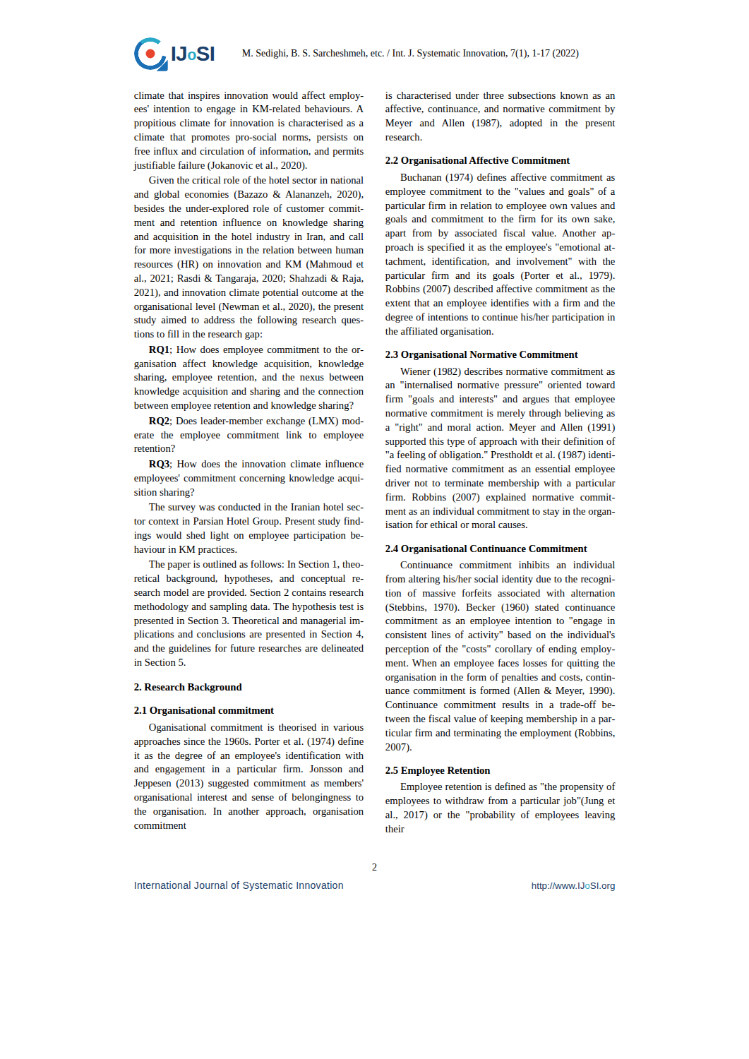IJo SI
M. Sedighi, B. S. Sarcheshmeh, etc. / Int. J. Systematic Innovation, 7(1), 1-17 (2022)
climate that inspires innovation would affect employees' intention to engage in KM-related behaviours. A propitious climate for innovation is characterised as a climate that promotes pro-social norms, persists on free influx and circulation of information, and permits justifiable failure (Jokanovic et al., 2020).
Given the critical role of the hotel sector in national and global economies (Bazazo & Alananzeh, 2020), besides the under-explored role of customer commitment and retention influence on knowledge sharing and acquisition in the hotel industry in Iran, and call for more investigations in the relation between human resources (HR) on innovation and KM (Mahmoud et al., 2021; Rasdi & Tangaraja, 2020; Shahzadi & Raja, 2021), and innovation climate potential outcome at the organisational level (Newman et al., 2020), the present study aimed to address the following research questions to fill in the research gap:
RQ1; How does employee commitment to the organisation affect knowledge acquisition, knowledge sharing, employee retention, and the nexus between knowledge acquisition and sharing and the connection between employee retention and knowledge sharing?
RQ2; Does leader-member exchange (LMX) moderate the employee commitment link to employee retention?
RQ3; How does the innovation climate influence employees' commitment concerning knowledge acquisition sharing?
The survey was conducted in the Iranian hotel sector context in Parsian Hotel Group. Present study findings would shed light on employee participation behaviour in KM practices.
The paper is outlined as follows: In Section 1, theoretical background, hypotheses, and conceptual research model are provided. Section 2 contains research methodology and sampling data. The hypothesis test is presented in Section 3. Theoretical and managerial implications and conclusions are presented in Section 4, and the guidelines for future researches are delineated in Section 5.
2. Research Background
2.1 Organisational commitment
Oganisational commitment is theorised in various approaches since the 1960s. Porter et al. (1974) define it as the degree of an employee's identification with and engagement in a particular firm. Jonsson and Jeppesen (2013) suggested commitment as members' organisational interest and sense of belongingness to the organisation. In another approach, organisation commitment
is characterised under three subsections known as an affective, continuance, and normative commitment by Meyer and Allen (1987), adopted in the present research.
2.2 Organisational Affective Commitment
Buchanan (1974) defines affective commitment as employee commitment to the "values and goals" of a particular firm in relation to employee own values and goals and commitment to the firm for its own sake, apart from by associated fiscal value. Another approach is specified it as the employee's "emotional attachment, identification, and involvement" with the particular firm and its goals (Porter et al., 1979). Robbins (2007) described affective commitment as the extent that an employee identifies with a firm and the degree of intentions to continue his/her participation in the affiliated organisation.
2.3 Organisational Normative Commitment
Wiener (1982) describes normative commitment as an "internalised normative pressure" oriented toward firm "goals and interests" and argues that employee normative commitment is merely through believing as a "right" and moral action. Meyer and Allen (1991) supported this type of approach with their definition of "a feeling of obligation." Prestholdt et al. (1987) identified normative commitment as an essential employee driver not to terminate membership with a particular firm. Robbins (2007) explained normative commitment as an individual commitment to stay in the organisation for ethical or moral causes.
2.4 Organisational Continuance Commitment
Continuance commitment inhibits an individual from altering his/her social identity due to the recognition of massive forfeits associated with alternation (Stebbins, 1970). Becker (1960) stated continuance commitment as an employee intention to "engage in consistent lines of activity" based on the individual's perception of the "costs" corollary of ending employment. When an employee faces losses for quitting the organisation in the form of penalties and costs, continuance commitment is formed (Allen & Meyer, 1990). Continuance commitment results in a trade-off between the fiscal value of keeping membership in a particular firm and terminating the employment (Robbins, 2007).
2.5 Employee Retention
Employee retention is defined as "the propensity of employees to withdraw from a particular job"(Jung et al., 2017) or the "probability of employees leaving their
2
International Journal of Systematic Innovation
http://www.IJo SI.org